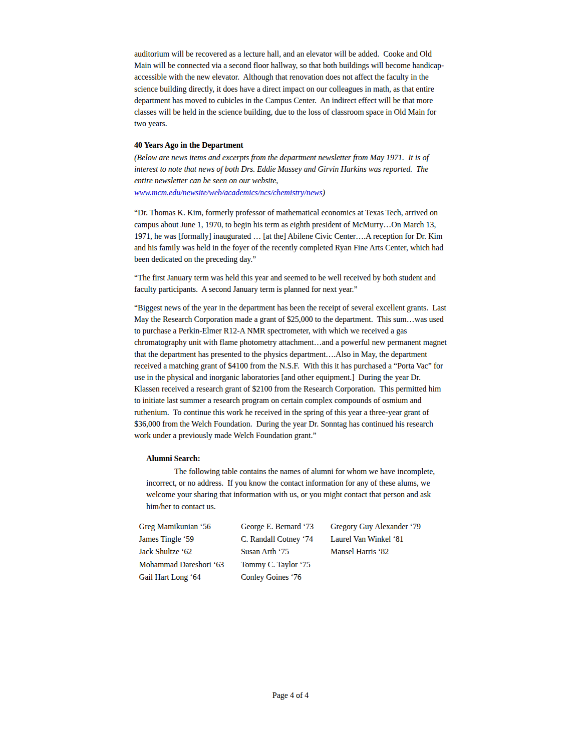auditorium will be recovered as a lecture hall, and an elevator will be added. Cooke and Old Main will be connected via a second floor hallway, so that both buildings will become handicap-accessible with the new elevator. Although that renovation does not affect the faculty in the science building directly, it does have a direct impact on our colleagues in math, as that entire department has moved to cubicles in the Campus Center. An indirect effect will be that more classes will be held in the science building, due to the loss of classroom space in Old Main for two years.
40 Years Ago in the Department
(Below are news items and excerpts from the department newsletter from May 1971. It is of interest to note that news of both Drs. Eddie Massey and Girvin Harkins was reported. The entire newsletter can be seen on our website, www.mcm.edu/newsite/web/academics/ncs/chemistry/news)
“Dr. Thomas K. Kim, formerly professor of mathematical economics at Texas Tech, arrived on campus about June 1, 1970, to begin his term as eighth president of McMurry…On March 13, 1971, he was [formally] inaugurated … [at the] Abilene Civic Center….A reception for Dr. Kim and his family was held in the foyer of the recently completed Ryan Fine Arts Center, which had been dedicated on the preceding day.”
“The first January term was held this year and seemed to be well received by both student and faculty participants. A second January term is planned for next year.”
“Biggest news of the year in the department has been the receipt of several excellent grants. Last May the Research Corporation made a grant of $25,000 to the department. This sum…was used to purchase a Perkin-Elmer R12-A NMR spectrometer, with which we received a gas chromatography unit with flame photometry attachment…and a powerful new permanent magnet that the department has presented to the physics department….Also in May, the department received a matching grant of $4100 from the N.S.F. With this it has purchased a “Porta Vac” for use in the physical and inorganic laboratories [and other equipment.] During the year Dr. Klassen received a research grant of $2100 from the Research Corporation. This permitted him to initiate last summer a research program on certain complex compounds of osmium and ruthenium. To continue this work he received in the spring of this year a three-year grant of $36,000 from the Welch Foundation. During the year Dr. Sonntag has continued his research work under a previously made Welch Foundation grant.”
Alumni Search:
The following table contains the names of alumni for whom we have incomplete, incorrect, or no address. If you know the contact information for any of these alums, we welcome your sharing that information with us, or you might contact that person and ask him/her to contact us.
| Greg Mamikunian ‘56 | George E. Bernard ‘73 | Gregory Guy Alexander ‘79 |
| James Tingle ‘59 | C. Randall Cotney ‘74 | Laurel Van Winkel ‘81 |
| Jack Shultze ‘62 | Susan Arth ‘75 | Mansel Harris ‘82 |
| Mohammad Dareshori ‘63 | Tommy C. Taylor ‘75 | |
| Gail Hart Long ‘64 | Conley Goines ‘76 | |
Page 4 of 4